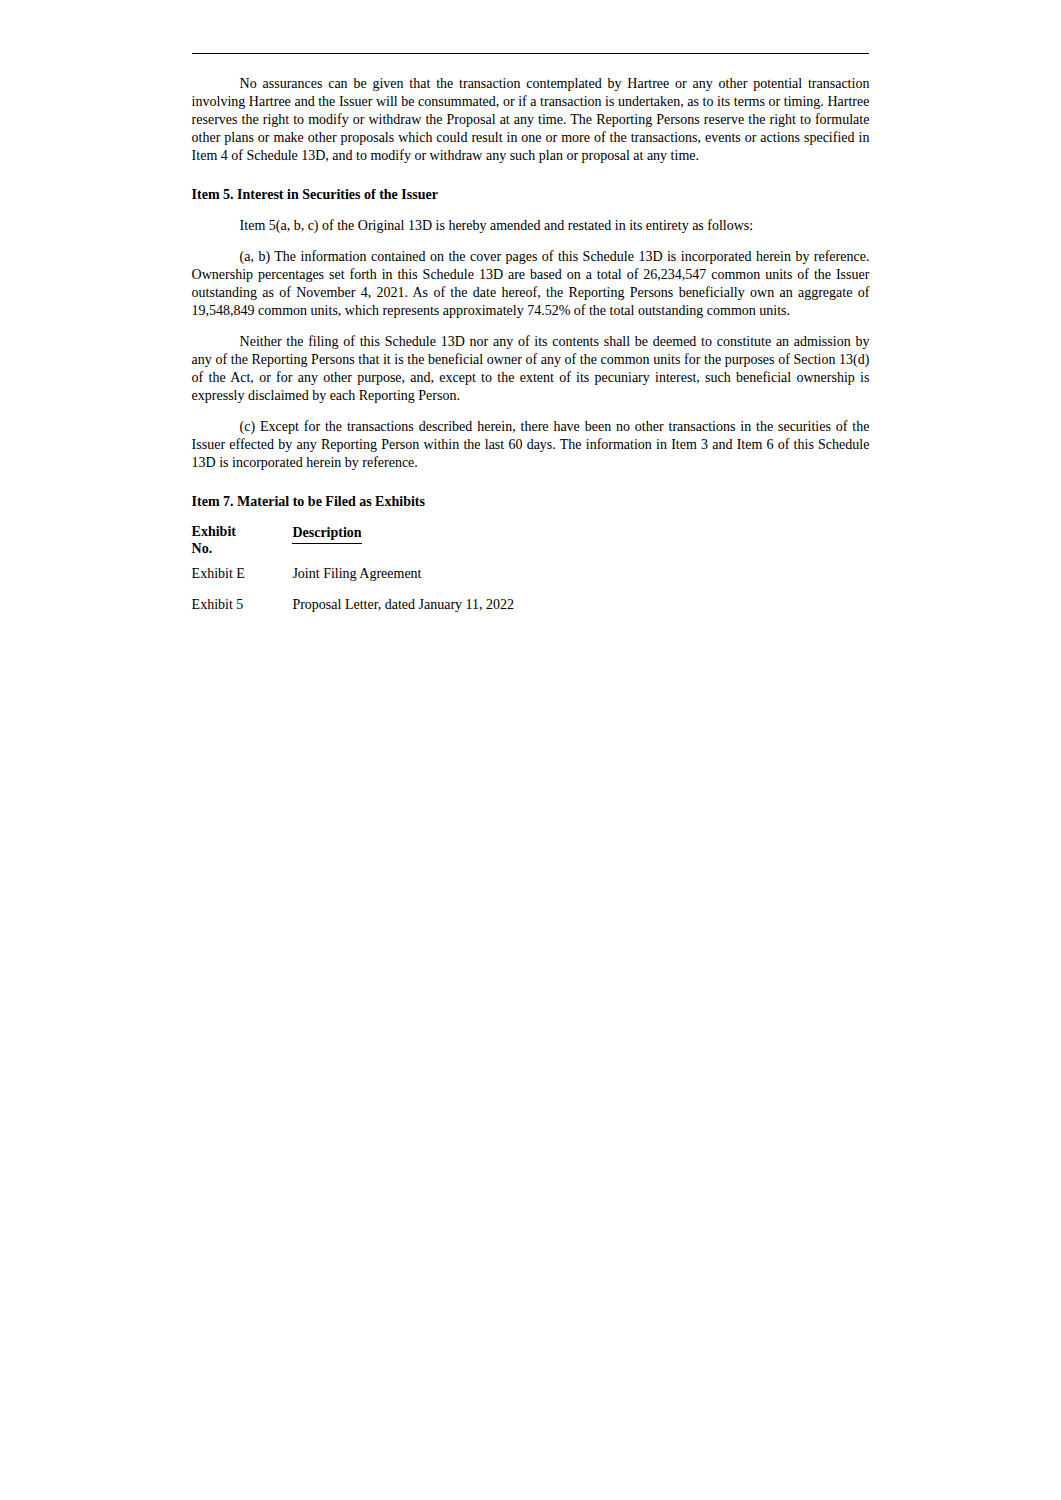No assurances can be given that the transaction contemplated by Hartree or any other potential transaction involving Hartree and the Issuer will be consummated, or if a transaction is undertaken, as to its terms or timing. Hartree reserves the right to modify or withdraw the Proposal at any time. The Reporting Persons reserve the right to formulate other plans or make other proposals which could result in one or more of the transactions, events or actions specified in Item 4 of Schedule 13D, and to modify or withdraw any such plan or proposal at any time.
Item 5. Interest in Securities of the Issuer
Item 5(a, b, c) of the Original 13D is hereby amended and restated in its entirety as follows:
(a, b) The information contained on the cover pages of this Schedule 13D is incorporated herein by reference. Ownership percentages set forth in this Schedule 13D are based on a total of 26,234,547 common units of the Issuer outstanding as of November 4, 2021. As of the date hereof, the Reporting Persons beneficially own an aggregate of 19,548,849 common units, which represents approximately 74.52% of the total outstanding common units.
Neither the filing of this Schedule 13D nor any of its contents shall be deemed to constitute an admission by any of the Reporting Persons that it is the beneficial owner of any of the common units for the purposes of Section 13(d) of the Act, or for any other purpose, and, except to the extent of its pecuniary interest, such beneficial ownership is expressly disclaimed by each Reporting Person.
(c) Except for the transactions described herein, there have been no other transactions in the securities of the Issuer effected by any Reporting Person within the last 60 days. The information in Item 3 and Item 6 of this Schedule 13D is incorporated herein by reference.
Item 7. Material to be Filed as Exhibits
| Exhibit No. | Description |
| --- | --- |
| Exhibit E | Joint Filing Agreement |
| Exhibit 5 | Proposal Letter, dated January 11, 2022 |